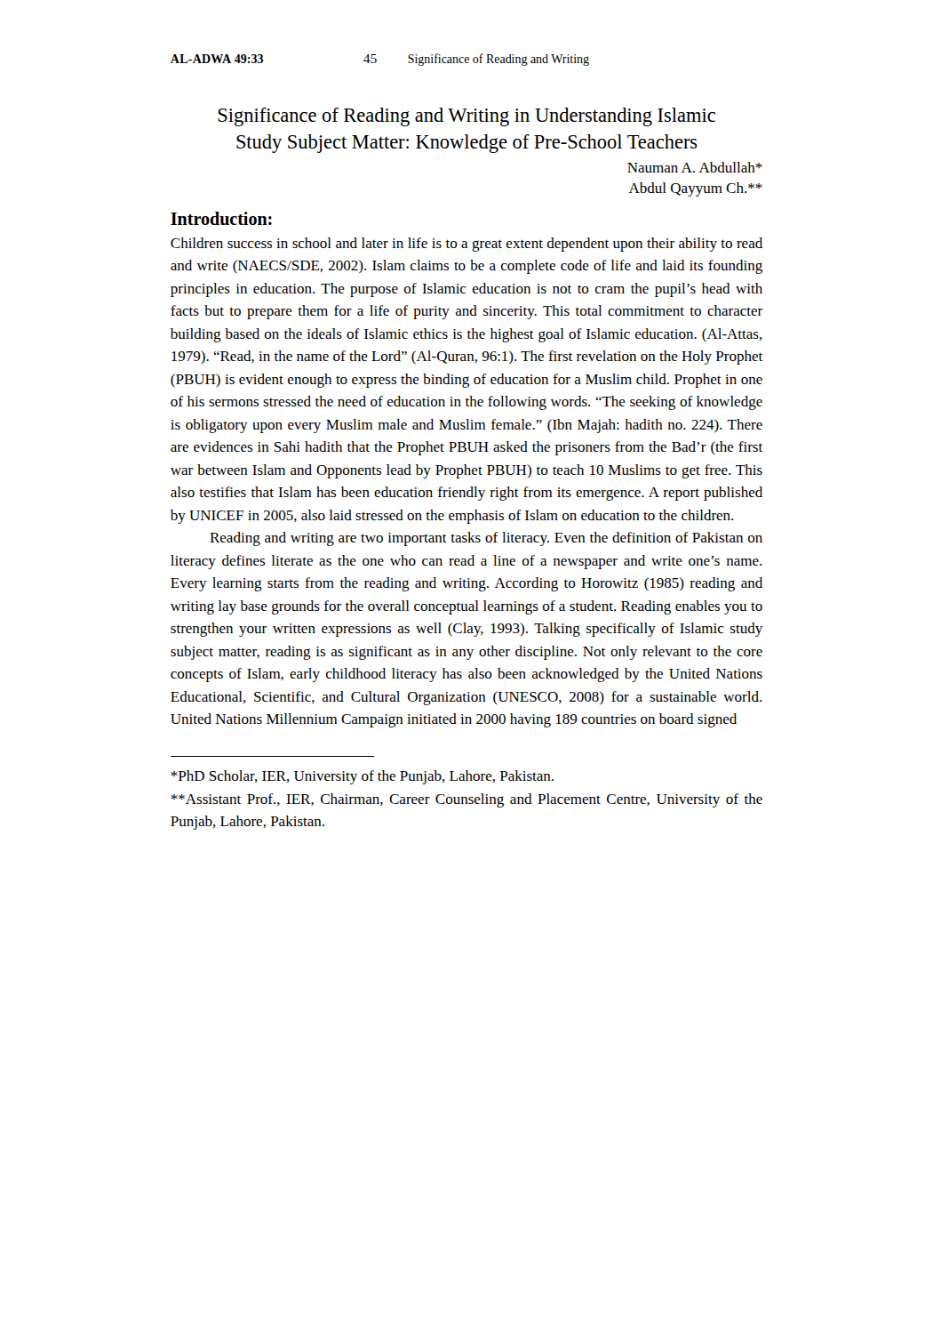AL-ADWA 49:33 45 Significance of Reading and Writing
Significance of Reading and Writing in Understanding Islamic Study Subject Matter: Knowledge of Pre-School Teachers
Nauman A. Abdullah* Abdul Qayyum Ch.**
Introduction:
Children success in school and later in life is to a great extent dependent upon their ability to read and write (NAECS/SDE, 2002). Islam claims to be a complete code of life and laid its founding principles in education. The purpose of Islamic education is not to cram the pupil’s head with facts but to prepare them for a life of purity and sincerity. This total commitment to character building based on the ideals of Islamic ethics is the highest goal of Islamic education. (Al-Attas, 1979). “Read, in the name of the Lord” (Al-Quran, 96:1). The first revelation on the Holy Prophet (PBUH) is evident enough to express the binding of education for a Muslim child. Prophet in one of his sermons stressed the need of education in the following words. “The seeking of knowledge is obligatory upon every Muslim male and Muslim female.” (Ibn Majah: hadith no. 224). There are evidences in Sahi hadith that the Prophet PBUH asked the prisoners from the Bad’r (the first war between Islam and Opponents lead by Prophet PBUH) to teach 10 Muslims to get free. This also testifies that Islam has been education friendly right from its emergence. A report published by UNICEF in 2005, also laid stressed on the emphasis of Islam on education to the children.
Reading and writing are two important tasks of literacy. Even the definition of Pakistan on literacy defines literate as the one who can read a line of a newspaper and write one’s name. Every learning starts from the reading and writing. According to Horowitz (1985) reading and writing lay base grounds for the overall conceptual learnings of a student. Reading enables you to strengthen your written expressions as well (Clay, 1993). Talking specifically of Islamic study subject matter, reading is as significant as in any other discipline. Not only relevant to the core concepts of Islam, early childhood literacy has also been acknowledged by the United Nations Educational, Scientific, and Cultural Organization (UNESCO, 2008) for a sustainable world. United Nations Millennium Campaign initiated in 2000 having 189 countries on board signed
*PhD Scholar, IER, University of the Punjab, Lahore, Pakistan.
**Assistant Prof., IER, Chairman, Career Counseling and Placement Centre, University of the Punjab, Lahore, Pakistan.